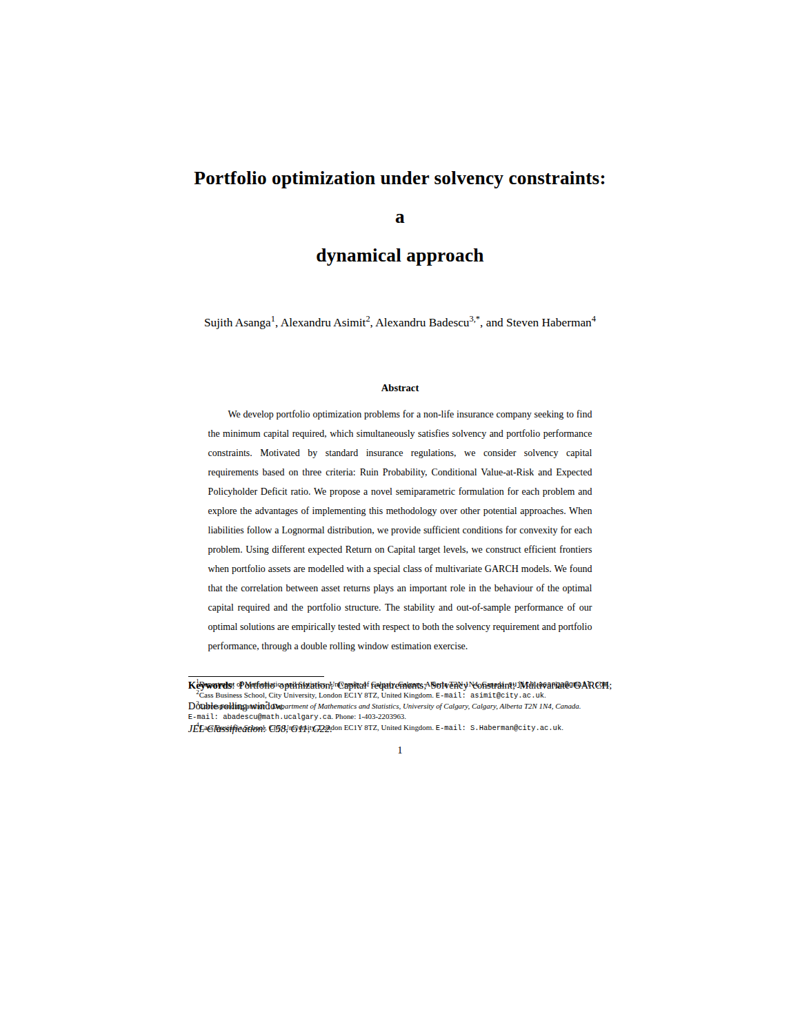Portfolio optimization under solvency constraints: a
dynamical approach
Sujith Asanga1, Alexandru Asimit2, Alexandru Badescu3,*, and Steven Haberman4
Abstract
We develop portfolio optimization problems for a non-life insurance company seeking to find the minimum capital required, which simultaneously satisfies solvency and portfolio performance constraints. Motivated by standard insurance regulations, we consider solvency capital requirements based on three criteria: Ruin Probability, Conditional Value-at-Risk and Expected Policyholder Deficit ratio. We propose a novel semiparametric formulation for each problem and explore the advantages of implementing this methodology over other potential approaches. When liabilities follow a Lognormal distribution, we provide sufficient conditions for convexity for each problem. Using different expected Return on Capital target levels, we construct efficient frontiers when portfolio assets are modelled with a special class of multivariate GARCH models. We found that the correlation between asset returns plays an important role in the behaviour of the optimal capital required and the portfolio structure. The stability and out-of-sample performance of our optimal solutions are empirically tested with respect to both the solvency requirement and portfolio performance, through a double rolling window estimation exercise.
Keywords: Portfolio optimization; Capital requirements; Solvency constraint; Multivariate GARCH; Double rolling window.
JEL Classification: C58, G11, G22.
1Department of Mathematics and Statistics, University of Calgary, Calgary, Alberta T2N 1N4, Canada. sujith.asanga@gmail.com.
2Cass Business School, City University, London EC1Y 8TZ, United Kingdom. E-mail: asimit@city.ac.uk.
3Corresponding author*: Department of Mathematics and Statistics, University of Calgary, Calgary, Alberta T2N 1N4, Canada.
E-mail: abadescu@math.ucalgary.ca. Phone: 1-403-2203963.
4Cass Business School, City University, London EC1Y 8TZ, United Kingdom. E-mail: S.Haberman@city.ac.uk.
1